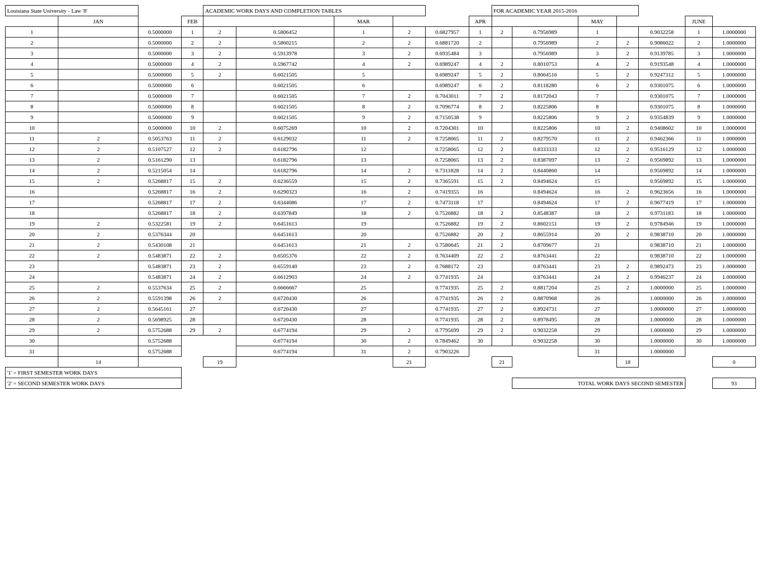| Louisiana State University - Law '8' | | | ACADEMIC WORK DAYS AND COMPLETION TABLES | | | FOR ACADEMIC YEAR 2015-2016 | | |
| | JAN | | FEB | | | MAR | | | APR | | | MAY | | | JUNE | |
| 1 | | 0.5000000 | 1 | 2 | 0.5806452 | 1 | 2 | 0.6827957 | 1 | 2 | 0.7956989 | 1 | | 0.9032258 | 1 | 1.0000000 |
| 2 | | 0.5000000 | 2 | 2 | 0.5860215 | 2 | 2 | 0.6881720 | 2 | | 0.7956989 | 2 | 2 | 0.9086022 | 2 | 1.0000000 |
| 3 | | 0.5000000 | 3 | 2 | 0.5913978 | 3 | 2 | 0.6935484 | 3 | | 0.7956989 | 3 | 2 | 0.9139785 | 3 | 1.0000000 |
| 4 | | 0.5000000 | 4 | 2 | 0.5967742 | 4 | 2 | 0.6989247 | 4 | 2 | 0.8010753 | 4 | 2 | 0.9193548 | 4 | 1.0000000 |
| 5 | | 0.5000000 | 5 | 2 | 0.6021505 | 5 | | 0.6989247 | 5 | 2 | 0.8064516 | 5 | 2 | 0.9247312 | 5 | 1.0000000 |
| 6 | | 0.5000000 | 6 | | 0.6021505 | 6 | | 0.6989247 | 6 | 2 | 0.8118280 | 6 | 2 | 0.9301075 | 6 | 1.0000000 |
| 7 | | 0.5000000 | 7 | | 0.6021505 | 7 | 2 | 0.7043011 | 7 | 2 | 0.8172043 | 7 | | 0.9301075 | 7 | 1.0000000 |
| 8 | | 0.5000000 | 8 | | 0.6021505 | 8 | 2 | 0.7096774 | 8 | 2 | 0.8225806 | 8 | | 0.9301075 | 8 | 1.0000000 |
| 9 | | 0.5000000 | 9 | | 0.6021505 | 9 | 2 | 0.7150538 | 9 | | 0.8225806 | 9 | 2 | 0.9354839 | 9 | 1.0000000 |
| 10 | | 0.5000000 | 10 | 2 | 0.6075269 | 10 | 2 | 0.7204301 | 10 | | 0.8225806 | 10 | 2 | 0.9408602 | 10 | 1.0000000 |
| 11 | 2 | 0.5053763 | 11 | 2 | 0.6129032 | 11 | 2 | 0.7258065 | 11 | 2 | 0.8279570 | 11 | 2 | 0.9462366 | 11 | 1.0000000 |
| 12 | 2 | 0.5107527 | 12 | 2 | 0.6182796 | 12 | | 0.7258065 | 12 | 2 | 0.8333333 | 12 | 2 | 0.9516129 | 12 | 1.0000000 |
| 13 | 2 | 0.5161290 | 13 | | 0.6182796 | 13 | | 0.7258065 | 13 | 2 | 0.8387097 | 13 | 2 | 0.9569892 | 13 | 1.0000000 |
| 14 | 2 | 0.5215054 | 14 | | 0.6182796 | 14 | 2 | 0.7311828 | 14 | 2 | 0.8440860 | 14 | | 0.9569892 | 14 | 1.0000000 |
| 15 | 2 | 0.5268817 | 15 | 2 | 0.6236559 | 15 | 2 | 0.7365591 | 15 | 2 | 0.8494624 | 15 | | 0.9569892 | 15 | 1.0000000 |
| 16 | | 0.5268817 | 16 | 2 | 0.6290323 | 16 | 2 | 0.7419355 | 16 | | 0.8494624 | 16 | 2 | 0.9623656 | 16 | 1.0000000 |
| 17 | | 0.5268817 | 17 | 2 | 0.6344086 | 17 | 2 | 0.7473118 | 17 | | 0.8494624 | 17 | 2 | 0.9677419 | 17 | 1.0000000 |
| 18 | | 0.5268817 | 18 | 2 | 0.6397849 | 18 | 2 | 0.7526882 | 18 | 2 | 0.8548387 | 18 | 2 | 0.9731183 | 18 | 1.0000000 |
| 19 | 2 | 0.5322581 | 19 | 2 | 0.6451613 | 19 | | 0.7526882 | 19 | 2 | 0.8602151 | 19 | 2 | 0.9784946 | 19 | 1.0000000 |
| 20 | 2 | 0.5376344 | 20 | | 0.6451613 | 20 | | 0.7526882 | 20 | 2 | 0.8655914 | 20 | 2 | 0.9838710 | 20 | 1.0000000 |
| 21 | 2 | 0.5430108 | 21 | | 0.6451613 | 21 | 2 | 0.7580645 | 21 | 2 | 0.8709677 | 21 | | 0.9838710 | 21 | 1.0000000 |
| 22 | 2 | 0.5483871 | 22 | 2 | 0.6505376 | 22 | 2 | 0.7634409 | 22 | 2 | 0.8763441 | 22 | | 0.9838710 | 22 | 1.0000000 |
| 23 | | 0.5483871 | 23 | 2 | 0.6559140 | 23 | 2 | 0.7688172 | 23 | | 0.8763441 | 23 | 2 | 0.9892473 | 23 | 1.0000000 |
| 24 | | 0.5483871 | 24 | 2 | 0.6612903 | 24 | 2 | 0.7741935 | 24 | | 0.8763441 | 24 | 2 | 0.9946237 | 24 | 1.0000000 |
| 25 | 2 | 0.5537634 | 25 | 2 | 0.6666667 | 25 | | 0.7741935 | 25 | 2 | 0.8817204 | 25 | 2 | 1.0000000 | 25 | 1.0000000 |
| 26 | 2 | 0.5591398 | 26 | 2 | 0.6720430 | 26 | | 0.7741935 | 26 | 2 | 0.8870968 | 26 | | 1.0000000 | 26 | 1.0000000 |
| 27 | 2 | 0.5645161 | 27 | | 0.6720430 | 27 | | 0.7741935 | 27 | 2 | 0.8924731 | 27 | | 1.0000000 | 27 | 1.0000000 |
| 28 | 2 | 0.5698925 | 28 | | 0.6720430 | 28 | | 0.7741935 | 28 | 2 | 0.8978495 | 28 | | 1.0000000 | 28 | 1.0000000 |
| 29 | 2 | 0.5752688 | 29 | 2 | 0.6774194 | 29 | 2 | 0.7795699 | 29 | 2 | 0.9032258 | 29 | | 1.0000000 | 29 | 1.0000000 |
| 30 | | 0.5752688 | | | 0.6774194 | 30 | 2 | 0.7849462 | 30 | | 0.9032258 | 30 | | 1.0000000 | 30 | 1.0000000 |
| 31 | | 0.5752688 | | | 0.6774194 | 31 | 2 | 0.7903226 | | | | 31 | | 1.0000000 | | |
| | 14 | | | 19 | | | 21 | | | 21 | | | 18 | | | 0 |
| '1' = FIRST SEMESTER WORK DAYS | | | | | | | | | | | | | | |
| '2' = SECOND SEMESTER WORK DAYS | | | | | | | | | TOTAL WORK DAYS SECOND SEMESTER | | 93 |